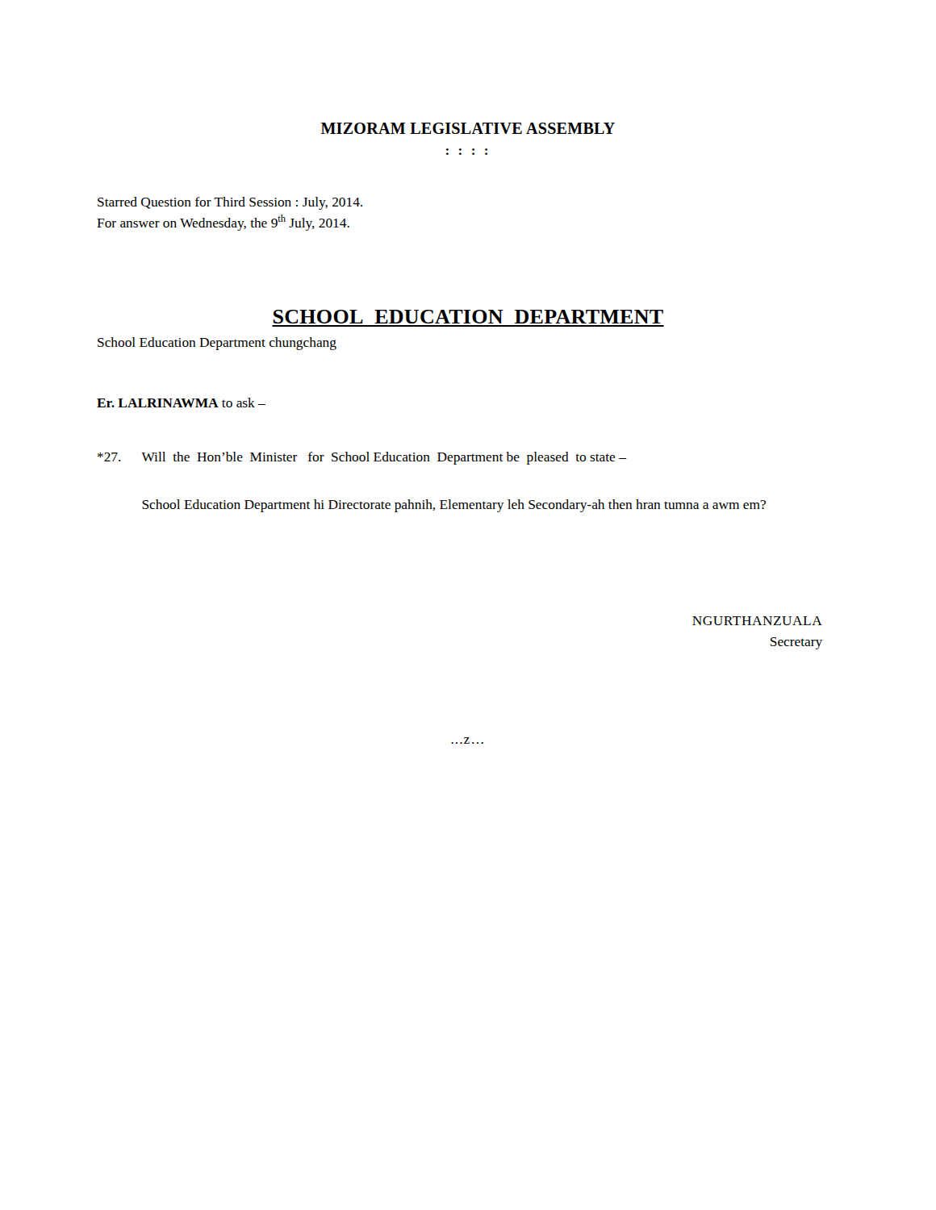MIZORAM LEGISLATIVE ASSEMBLY
: : : :
Starred Question for Third Session : July, 2014.
For answer on Wednesday, the 9th July, 2014.
SCHOOL EDUCATION DEPARTMENT
School Education Department chungchang
Er. LALRINAWMA to ask –
*27.
Will the Hon’ble Minister for School Education Department be pleased to state –
School Education Department hi Directorate pahnih, Elementary leh Secondary-ah then hran tumna a awm em?
NGURTHANZUALA
Secretary
...z…